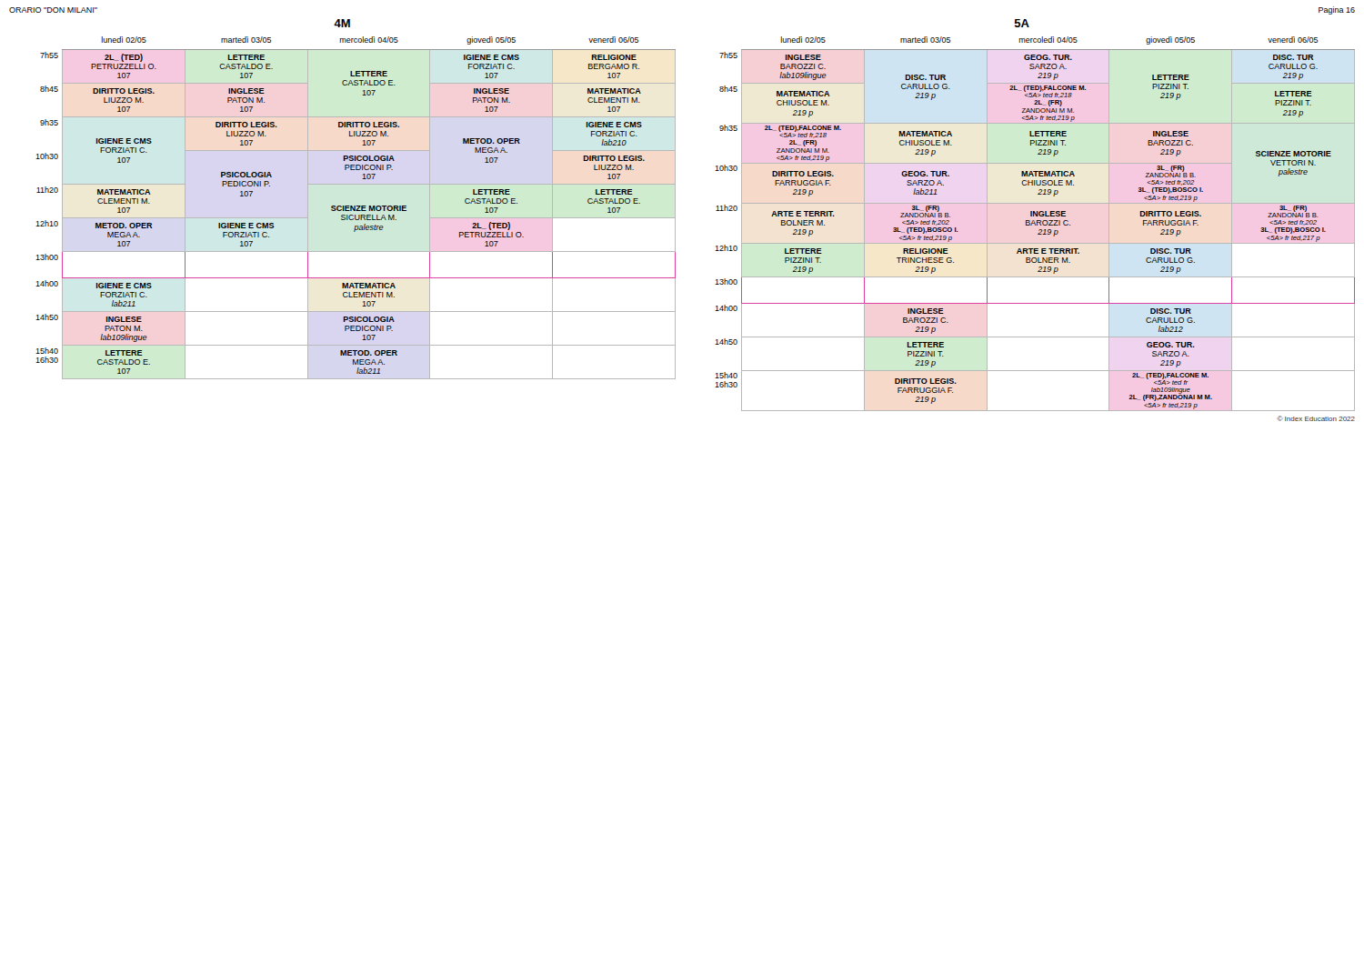ORARIO "DON MILANI"
Pagina 16
4M
| | lunedì 02/05 | martedì 03/05 | mercoledì 04/05 | giovedì 05/05 | venerdì 06/05 |
| --- | --- | --- | --- | --- | --- |
| 7h55 | 2L_ (TED) PETRUZZELLI O. 107 | LETTERE CASTALDO E. 107 | LETTERE CASTALDO E. 107 | IGIENE E CMS FORZIATI C. 107 | RELIGIONE BERGAMO R. 107 |
| 8h45 | DIRITTO LEGIS. LIUZZO M. 107 | INGLESE PATON M. 107 | INGLESE PATON M. 107 | MATEMATICA CLEMENTI M. 107 |
| 9h35 | IGIENE E CMS FORZIATI C. 107 | DIRITTO LEGIS. LIUZZO M. 107 | DIRITTO LEGIS. LIUZZO M. 107 | METOD. OPER MEGA A. 107 | IGIENE E CMS FORZIATI C. lab210 |
| 10h30 | PSICOLOGIA PEDICONI P. 107 | PSICOLOGIA PEDICONI P. 107 | DIRITTO LEGIS. LIUZZO M. 107 |
| 11h20 | MATEMATICA CLEMENTI M. 107 | SCIENZE MOTORIE SICURELLA M. palestre | LETTERE CASTALDO E. 107 | LETTERE CASTALDO E. 107 |
| 12h10 | METOD. OPER MEGA A. 107 | IGIENE E CMS FORZIATI C. 107 | 2L_ (TED) PETRUZZELLI O. 107 | |
| 13h00 | | | | | |
| 14h00 | IGIENE E CMS FORZIATI C. lab211 | | MATEMATICA CLEMENTI M. 107 | | |
| 14h50 | INGLESE PATON M. lab109lingue | | PSICOLOGIA PEDICONI P. 107 | | |
| 15h40 16h30 | LETTERE CASTALDO E. 107 | | METOD. OPER MEGA A. lab211 | | |
5A
| | lunedì 02/05 | martedì 03/05 | mercoledì 04/05 | giovedì 05/05 | venerdì 06/05 |
| --- | --- | --- | --- | --- | --- |
| 7h55 | INGLESE BAROZZI C. lab109lingue | DISC. TUR CARULLO G. 219 p | GEOG. TUR. SARZO A. 219 p | LETTERE PIZZINI T. 219 p | DISC. TUR CARULLO G. 219 p |
| 8h45 | MATEMATICA CHIUSOLE M. 219 p | 2L_ (TED),FALCONE M. <5A> ted fr,218 2L_ (FR) ZANDONAI M M. <5A> fr ted,219 p | LETTERE PIZZINI T. 219 p |
| 9h35 | 2L_ (TED),FALCONE M. <5A> ted fr,218 2L_ (FR) ZANDONAI M M. <5A> fr ted,219 p | MATEMATICA CHIUSOLE M. 219 p | LETTERE PIZZINI T. 219 p | INGLESE BAROZZI C. 219 p | SCIENZE MOTORIE VETTORI N. palestre |
| 10h30 | DIRITTO LEGIS. FARRUGGIA F. 219 p | GEOG. TUR. SARZO A. lab211 | MATEMATICA CHIUSOLE M. 219 p | 3L_ (FR) ZANDONAI B B. <5A> ted fr,202 3L_ (TED),BOSCO I. <5A> fr ted,219 p |
| 11h20 | ARTE E TERRIT. BOLNER M. 219 p | 3L_ (FR) ZANDONAI B B. <5A> ted fr,202 3L_ (TED),BOSCO I. <5A> fr ted,219 p | INGLESE BAROZZI C. 219 p | DIRITTO LEGIS. FARRUGGIA F. 219 p | 3L_ (FR) ZANDONAI B B. <5A> ted fr,202 3L_ (TED),BOSCO I. <5A> fr ted,217 p |
| 12h10 | LETTERE PIZZINI T. 219 p | RELIGIONE TRINCHESE G. 219 p | ARTE E TERRIT. BOLNER M. 219 p | DISC. TUR CARULLO G. 219 p | |
| 13h00 | | | | | |
| 14h00 | | INGLESE BAROZZI C. 219 p | | DISC. TUR CARULLO G. lab212 | |
| 14h50 | | LETTERE PIZZINI T. 219 p | | GEOG. TUR. SARZO A. 219 p | |
| 15h40 16h30 | | DIRITTO LEGIS. FARRUGGIA F. 219 p | | 2L_ (TED),FALCONE M. <5A> ted fr lab109lingue 2L_ (FR),ZANDONAI M M. <5A> fr ted,219 p | |
© Index Education 2022